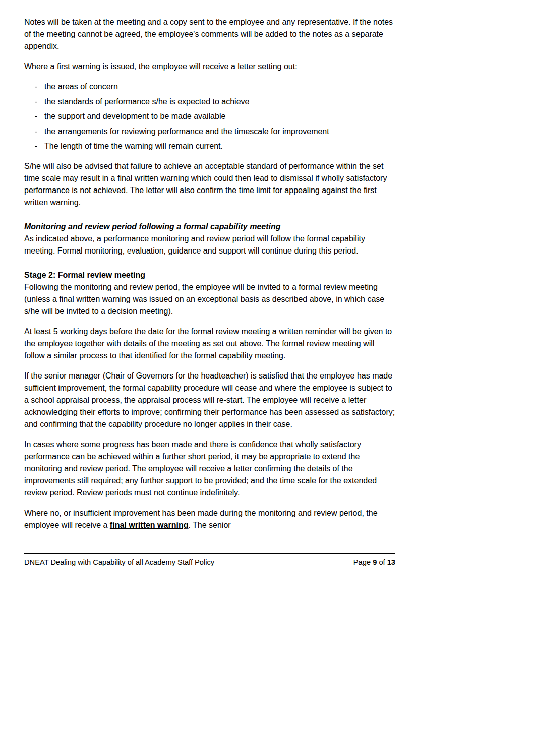Notes will be taken at the meeting and a copy sent to the employee and any representative. If the notes of the meeting cannot be agreed, the employee's comments will be added to the notes as a separate appendix.
Where a first warning is issued, the employee will receive a letter setting out:
the areas of concern
the standards of performance s/he is expected to achieve
the support and development to be made available
the arrangements for reviewing performance and the timescale for improvement
The length of time the warning will remain current.
S/he will also be advised that failure to achieve an acceptable standard of performance within the set time scale may result in a final written warning which could then lead to dismissal if wholly satisfactory performance is not achieved. The letter will also confirm the time limit for appealing against the first written warning.
Monitoring and review period following a formal capability meeting
As indicated above, a performance monitoring and review period will follow the formal capability meeting. Formal monitoring, evaluation, guidance and support will continue during this period.
Stage 2: Formal review meeting
Following the monitoring and review period, the employee will be invited to a formal review meeting (unless a final written warning was issued on an exceptional basis as described above, in which case s/he will be invited to a decision meeting).
At least 5 working days before the date for the formal review meeting a written reminder will be given to the employee together with details of the meeting as set out above. The formal review meeting will follow a similar process to that identified for the formal capability meeting.
If the senior manager (Chair of Governors for the headteacher) is satisfied that the employee has made sufficient improvement, the formal capability procedure will cease and where the employee is subject to a school appraisal process, the appraisal process will re-start. The employee will receive a letter acknowledging their efforts to improve; confirming their performance has been assessed as satisfactory; and confirming that the capability procedure no longer applies in their case.
In cases where some progress has been made and there is confidence that wholly satisfactory performance can be achieved within a further short period, it may be appropriate to extend the monitoring and review period. The employee will receive a letter confirming the details of the improvements still required; any further support to be provided; and the time scale for the extended review period. Review periods must not continue indefinitely.
Where no, or insufficient improvement has been made during the monitoring and review period, the employee will receive a final written warning. The senior
DNEAT Dealing with Capability of all Academy Staff Policy Page 9 of 13